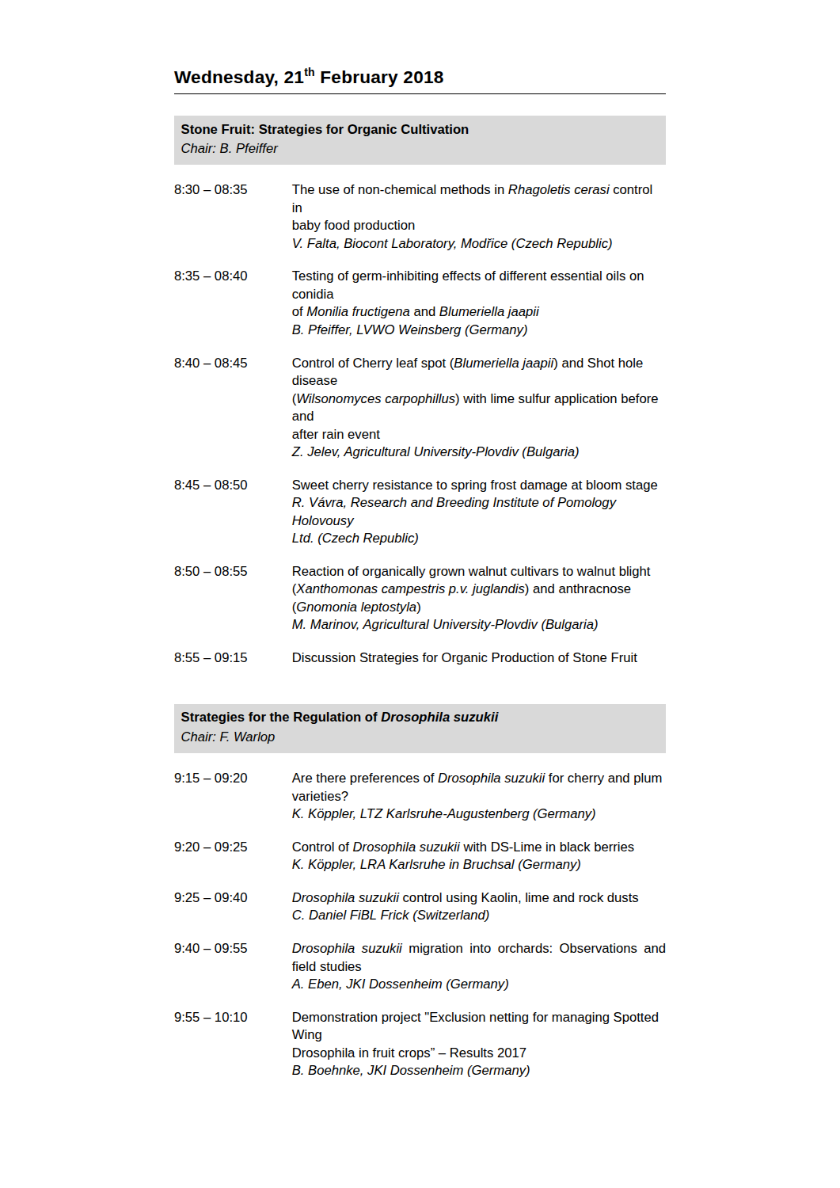Wednesday, 21th February 2018
Stone Fruit: Strategies for Organic Cultivation
Chair: B. Pfeiffer
| 8:30 – 08:35 | The use of non-chemical methods in Rhagoletis cerasi control in baby food production V. Falta, Biocont Laboratory, Modřice (Czech Republic) |
| 8:35 – 08:40 | Testing of germ-inhibiting effects of different essential oils on conidia of Monilia fructigena and Blumeriella jaapii B. Pfeiffer, LVWO Weinsberg (Germany) |
| 8:40 – 08:45 | Control of Cherry leaf spot ( Blumeriella jaapii ) and Shot hole disease ( Wilsonomyces carpophillus ) with lime sulfur application before and after rain event Z. Jelev, Agricultural University-Plovdiv (Bulgaria) |
| 8:45 – 08:50 | Sweet cherry resistance to spring frost damage at bloom stage R. Vávra, Research and Breeding Institute of Pomology Holovousy Ltd. (Czech Republic) |
| 8:50 – 08:55 | Reaction of organically grown walnut cultivars to walnut blight ( Xanthomonas campestris p.v. juglandis ) and anthracnose ( Gnomonia leptostyla ) M. Marinov, Agricultural University-Plovdiv (Bulgaria) |
| 8:55 – 09:15 | Discussion Strategies for Organic Production of Stone Fruit |
Strategies for the Regulation of Drosophila suzukii
Chair: F. Warlop
| 9:15 – 09:20 | Are there preferences of Drosophila suzukii for cherry and plum varieties? K. Köppler, LTZ Karlsruhe-Augustenberg (Germany) |
| 9:20 – 09:25 | Control of Drosophila suzukii with DS-Lime in black berries K. Köppler, LRA Karlsruhe in Bruchsal (Germany) |
| 9:25 – 09:40 | Drosophila suzukii control using Kaolin, lime and rock dusts C. Daniel FiBL Frick (Switzerland) |
| 9:40 – 09:55 | Drosophila suzukii migration into orchards: Observations and field studies A. Eben, JKI Dossenheim (Germany) |
| 9:55 – 10:10 | Demonstration project "Exclusion netting for managing Spotted Wing Drosophila in fruit crops” – Results 2017 B. Boehnke, JKI Dossenheim (Germany) |